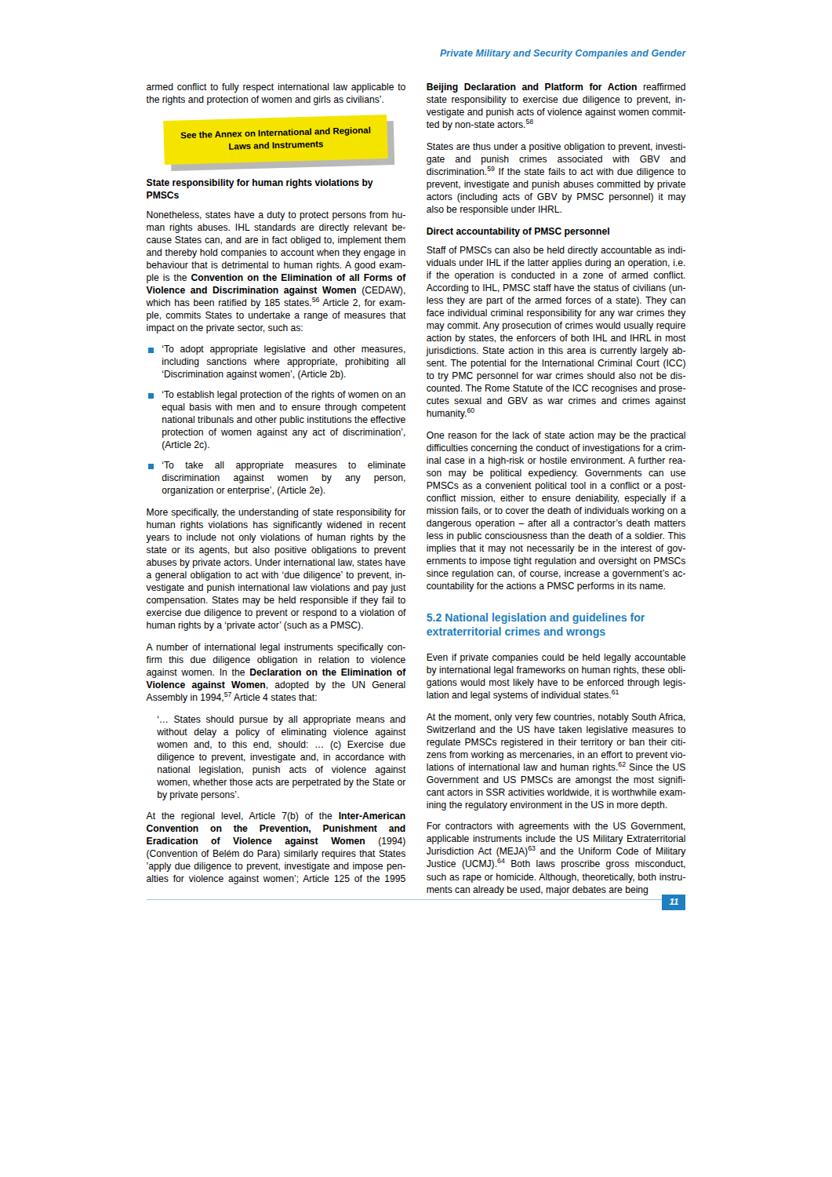Private Military and Security Companies and Gender
armed conflict to fully respect international law applicable to the rights and protection of women and girls as civilians’.
See the Annex on International and Regional Laws and Instruments
State responsibility for human rights violations by PMSCs
Nonetheless, states have a duty to protect persons from human rights abuses. IHL standards are directly relevant because States can, and are in fact obliged to, implement them and thereby hold companies to account when they engage in behaviour that is detrimental to human rights. A good example is the Convention on the Elimination of all Forms of Violence and Discrimination against Women (CEDAW), which has been ratified by 185 states.56 Article 2, for example, commits States to undertake a range of measures that impact on the private sector, such as:
‘To adopt appropriate legislative and other measures, including sanctions where appropriate, prohibiting all ‘Discrimination against women’, (Article 2b).
‘To establish legal protection of the rights of women on an equal basis with men and to ensure through competent national tribunals and other public institutions the effective protection of women against any act of discrimination’, (Article 2c).
‘To take all appropriate measures to eliminate discrimination against women by any person, organization or enterprise’, (Article 2e).
More specifically, the understanding of state responsibility for human rights violations has significantly widened in recent years to include not only violations of human rights by the state or its agents, but also positive obligations to prevent abuses by private actors. Under international law, states have a general obligation to act with ‘due diligence’ to prevent, investigate and punish international law violations and pay just compensation. States may be held responsible if they fail to exercise due diligence to prevent or respond to a violation of human rights by a ‘private actor’ (such as a PMSC).
A number of international legal instruments specifically confirm this due diligence obligation in relation to violence against women. In the Declaration on the Elimination of Violence against Women, adopted by the UN General Assembly in 1994,57 Article 4 states that:
‘… States should pursue by all appropriate means and without delay a policy of eliminating violence against women and, to this end, should: … (c) Exercise due diligence to prevent, investigate and, in accordance with national legislation, punish acts of violence against women, whether those acts are perpetrated by the State or by private persons’.
At the regional level, Article 7(b) of the Inter-American Convention on the Prevention, Punishment and Eradication of Violence against Women (1994) (Convention of Belém do Para) similarly requires that States ’apply due diligence to prevent, investigate and impose penalties for violence against women’; Article 125 of the 1995 Beijing Declaration and Platform for Action reaffirmed state responsibility to exercise due diligence to prevent, investigate and punish acts of violence against women committed by non-state actors.58
States are thus under a positive obligation to prevent, investigate and punish crimes associated with GBV and discrimination.59 If the state fails to act with due diligence to prevent, investigate and punish abuses committed by private actors (including acts of GBV by PMSC personnel) it may also be responsible under IHRL.
Direct accountability of PMSC personnel
Staff of PMSCs can also be held directly accountable as individuals under IHL if the latter applies during an operation, i.e. if the operation is conducted in a zone of armed conflict. According to IHL, PMSC staff have the status of civilians (unless they are part of the armed forces of a state). They can face individual criminal responsibility for any war crimes they may commit. Any prosecution of crimes would usually require action by states, the enforcers of both IHL and IHRL in most jurisdictions. State action in this area is currently largely absent. The potential for the International Criminal Court (ICC) to try PMC personnel for war crimes should also not be discounted. The Rome Statute of the ICC recognises and prosecutes sexual and GBV as war crimes and crimes against humanity.60
One reason for the lack of state action may be the practical difficulties concerning the conduct of investigations for a criminal case in a high-risk or hostile environment. A further reason may be political expediency. Governments can use PMSCs as a convenient political tool in a conflict or a post-conflict mission, either to ensure deniability, especially if a mission fails, or to cover the death of individuals working on a dangerous operation – after all a contractor’s death matters less in public consciousness than the death of a soldier. This implies that it may not necessarily be in the interest of governments to impose tight regulation and oversight on PMSCs since regulation can, of course, increase a government’s accountability for the actions a PMSC performs in its name.
5.2 National legislation and guidelines for extraterritorial crimes and wrongs
Even if private companies could be held legally accountable by international legal frameworks on human rights, these obligations would most likely have to be enforced through legislation and legal systems of individual states.61
At the moment, only very few countries, notably South Africa, Switzerland and the US have taken legislative measures to regulate PMSCs registered in their territory or ban their citizens from working as mercenaries, in an effort to prevent violations of international law and human rights.62 Since the US Government and US PMSCs are amongst the most significant actors in SSR activities worldwide, it is worthwhile examining the regulatory environment in the US in more depth.
For contractors with agreements with the US Government, applicable instruments include the US Military Extraterritorial Jurisdiction Act (MEJA)63 and the Uniform Code of Military Justice (UCMJ).64 Both laws proscribe gross misconduct, such as rape or homicide. Although, theoretically, both instruments can already be used, major debates are being
11